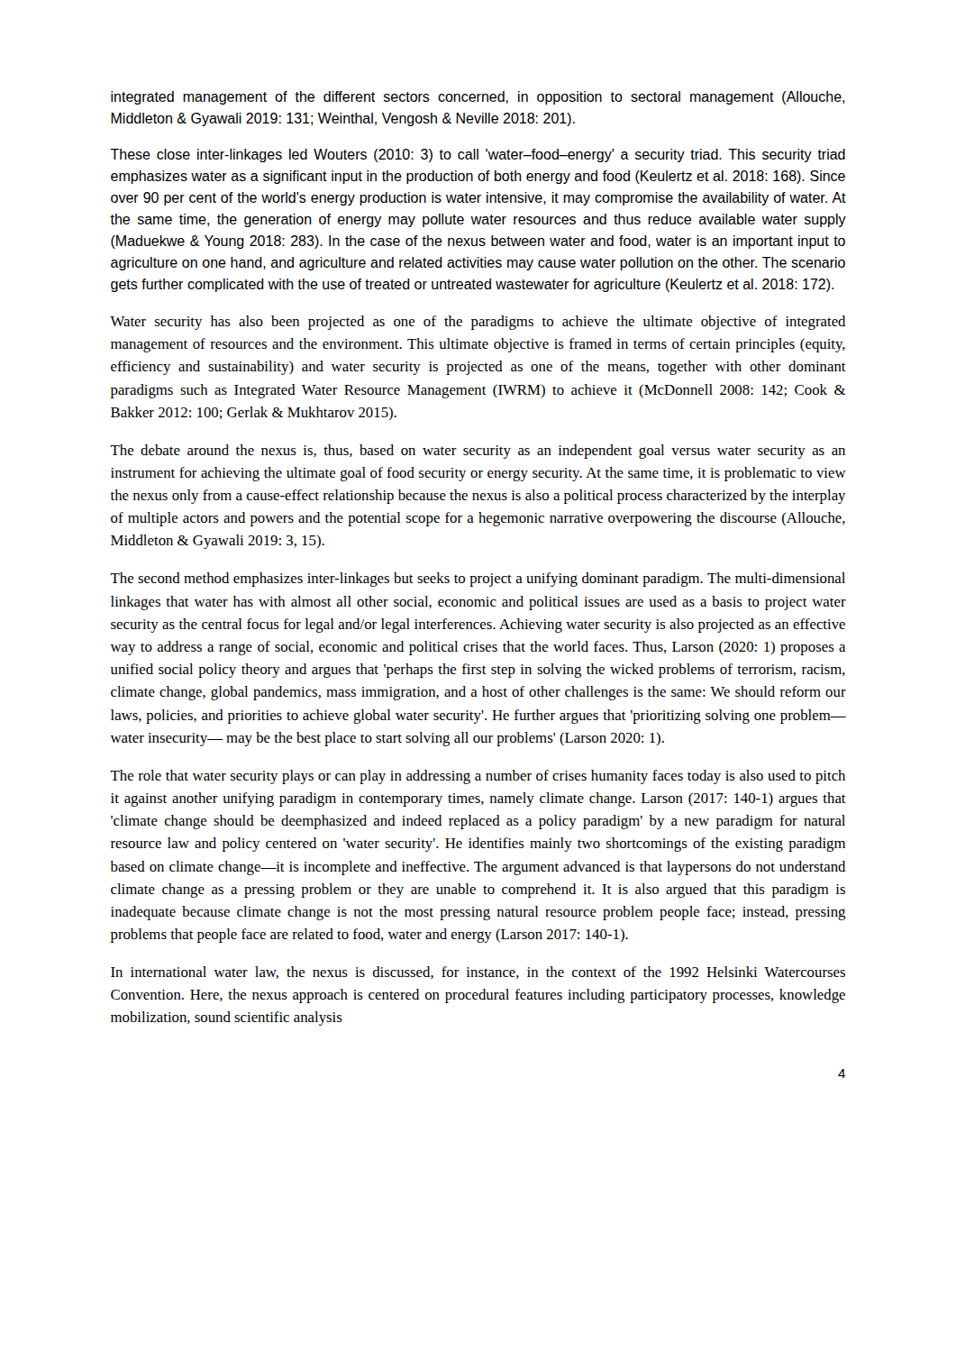integrated management of the different sectors concerned, in opposition to sectoral management (Allouche, Middleton & Gyawali 2019: 131; Weinthal, Vengosh & Neville 2018: 201).
These close inter-linkages led Wouters (2010: 3) to call 'water–food–energy' a security triad. This security triad emphasizes water as a significant input in the production of both energy and food (Keulertz et al. 2018: 168). Since over 90 per cent of the world's energy production is water intensive, it may compromise the availability of water. At the same time, the generation of energy may pollute water resources and thus reduce available water supply (Maduekwe & Young 2018: 283). In the case of the nexus between water and food, water is an important input to agriculture on one hand, and agriculture and related activities may cause water pollution on the other. The scenario gets further complicated with the use of treated or untreated wastewater for agriculture (Keulertz et al. 2018: 172).
Water security has also been projected as one of the paradigms to achieve the ultimate objective of integrated management of resources and the environment. This ultimate objective is framed in terms of certain principles (equity, efficiency and sustainability) and water security is projected as one of the means, together with other dominant paradigms such as Integrated Water Resource Management (IWRM) to achieve it (McDonnell 2008: 142; Cook & Bakker 2012: 100; Gerlak & Mukhtarov 2015).
The debate around the nexus is, thus, based on water security as an independent goal versus water security as an instrument for achieving the ultimate goal of food security or energy security. At the same time, it is problematic to view the nexus only from a cause-effect relationship because the nexus is also a political process characterized by the interplay of multiple actors and powers and the potential scope for a hegemonic narrative overpowering the discourse (Allouche, Middleton & Gyawali 2019: 3, 15).
The second method emphasizes inter-linkages but seeks to project a unifying dominant paradigm. The multi-dimensional linkages that water has with almost all other social, economic and political issues are used as a basis to project water security as the central focus for legal and/or legal interferences. Achieving water security is also projected as an effective way to address a range of social, economic and political crises that the world faces. Thus, Larson (2020: 1) proposes a unified social policy theory and argues that 'perhaps the first step in solving the wicked problems of terrorism, racism, climate change, global pandemics, mass immigration, and a host of other challenges is the same: We should reform our laws, policies, and priorities to achieve global water security'. He further argues that 'prioritizing solving one problem— water insecurity— may be the best place to start solving all our problems' (Larson 2020: 1).
The role that water security plays or can play in addressing a number of crises humanity faces today is also used to pitch it against another unifying paradigm in contemporary times, namely climate change. Larson (2017: 140-1) argues that 'climate change should be deemphasized and indeed replaced as a policy paradigm' by a new paradigm for natural resource law and policy centered on 'water security'. He identifies mainly two shortcomings of the existing paradigm based on climate change—it is incomplete and ineffective. The argument advanced is that laypersons do not understand climate change as a pressing problem or they are unable to comprehend it. It is also argued that this paradigm is inadequate because climate change is not the most pressing natural resource problem people face; instead, pressing problems that people face are related to food, water and energy (Larson 2017: 140-1).
In international water law, the nexus is discussed, for instance, in the context of the 1992 Helsinki Watercourses Convention. Here, the nexus approach is centered on procedural features including participatory processes, knowledge mobilization, sound scientific analysis
4